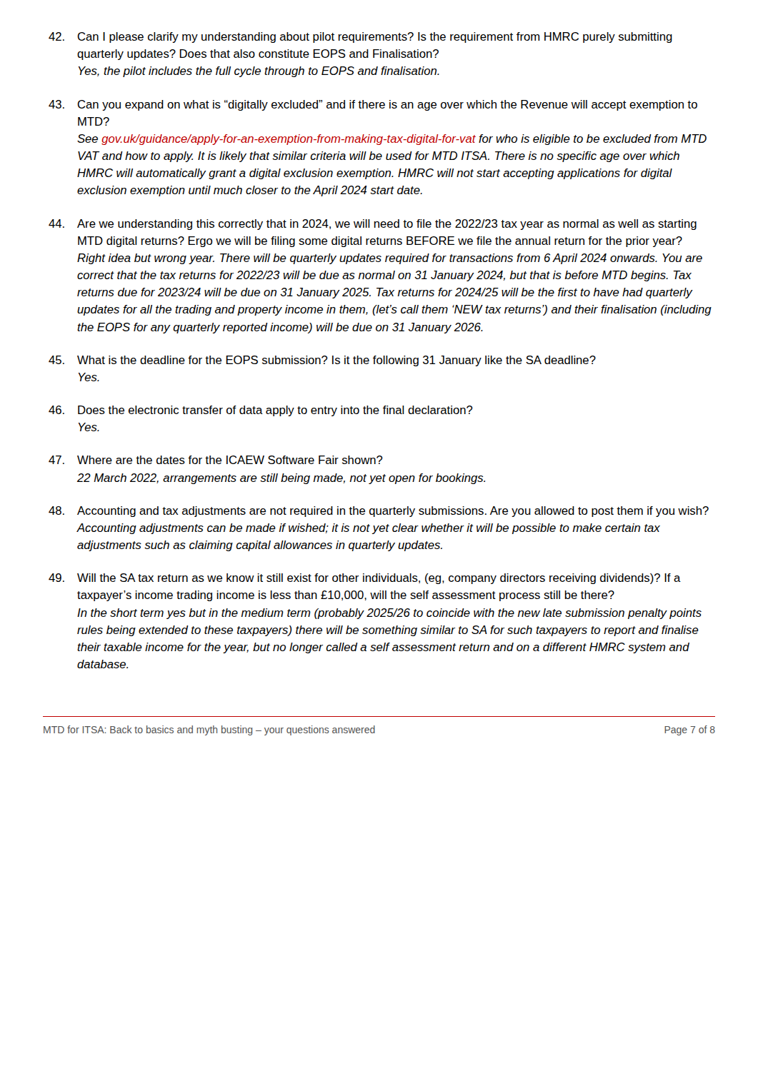Can I please clarify my understanding about pilot requirements? Is the requirement from HMRC purely submitting quarterly updates? Does that also constitute EOPS and Finalisation? Yes, the pilot includes the full cycle through to EOPS and finalisation.
Can you expand on what is “digitally excluded” and if there is an age over which the Revenue will accept exemption to MTD? See gov.uk/guidance/apply-for-an-exemption-from-making-tax-digital-for-vat for who is eligible to be excluded from MTD VAT and how to apply. It is likely that similar criteria will be used for MTD ITSA. There is no specific age over which HMRC will automatically grant a digital exclusion exemption. HMRC will not start accepting applications for digital exclusion exemption until much closer to the April 2024 start date.
Are we understanding this correctly that in 2024, we will need to file the 2022/23 tax year as normal as well as starting MTD digital returns? Ergo we will be filing some digital returns BEFORE we file the annual return for the prior year? Right idea but wrong year. There will be quarterly updates required for transactions from 6 April 2024 onwards. You are correct that the tax returns for 2022/23 will be due as normal on 31 January 2024, but that is before MTD begins. Tax returns due for 2023/24 will be due on 31 January 2025. Tax returns for 2024/25 will be the first to have had quarterly updates for all the trading and property income in them, (let’s call them ‘NEW tax returns’) and their finalisation (including the EOPS for any quarterly reported income) will be due on 31 January 2026.
What is the deadline for the EOPS submission? Is it the following 31 January like the SA deadline? Yes.
Does the electronic transfer of data apply to entry into the final declaration? Yes.
Where are the dates for the ICAEW Software Fair shown? 22 March 2022, arrangements are still being made, not yet open for bookings.
Accounting and tax adjustments are not required in the quarterly submissions. Are you allowed to post them if you wish? Accounting adjustments can be made if wished; it is not yet clear whether it will be possible to make certain tax adjustments such as claiming capital allowances in quarterly updates.
Will the SA tax return as we know it still exist for other individuals, (eg, company directors receiving dividends)? If a taxpayer’s income trading income is less than £10,000, will the self assessment process still be there? In the short term yes but in the medium term (probably 2025/26 to coincide with the new late submission penalty points rules being extended to these taxpayers) there will be something similar to SA for such taxpayers to report and finalise their taxable income for the year, but no longer called a self assessment return and on a different HMRC system and database.
MTD for ITSA: Back to basics and myth busting – your questions answered
Page 7 of 8